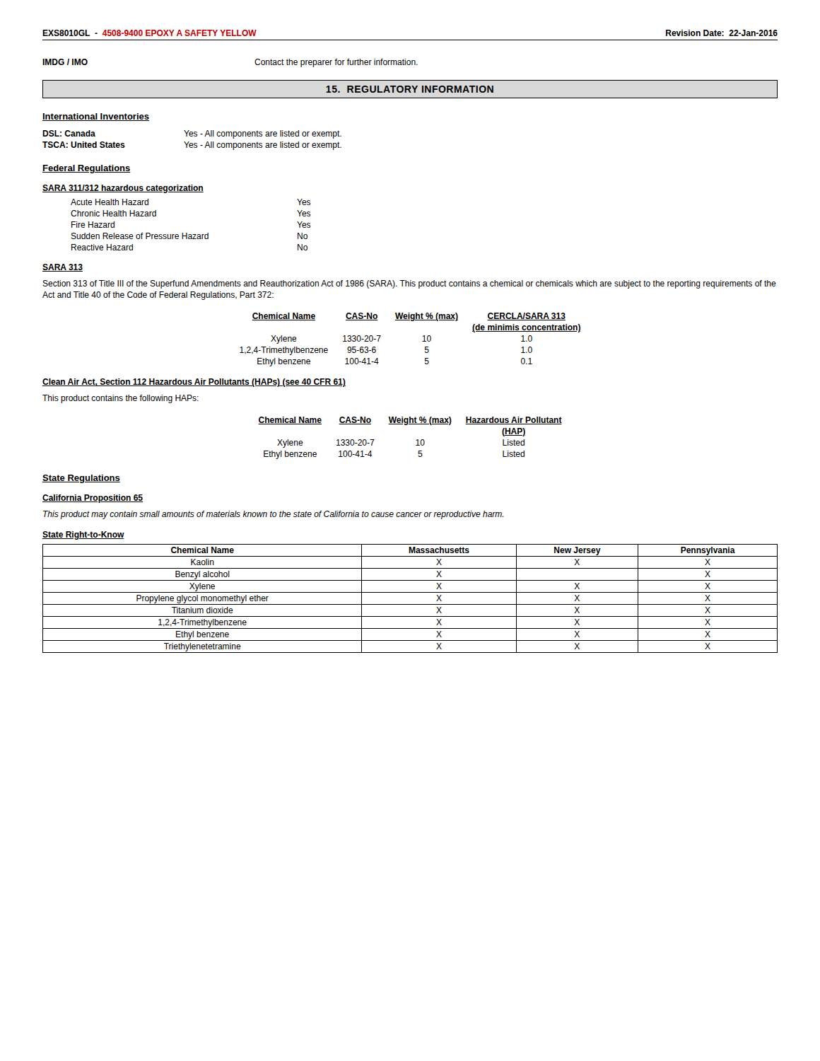EXS8010GL - 4508-9400 EPOXY A SAFETY YELLOW
Revision Date: 22-Jan-2016
IMDG / IMO
Contact the preparer for further information.
15. REGULATORY INFORMATION
International Inventories
DSL: Canada
Yes - All components are listed or exempt.
TSCA: United States
Yes - All components are listed or exempt.
Federal Regulations
SARA 311/312 hazardous categorization
Acute Health Hazard
Yes
Chronic Health Hazard
Yes
Fire Hazard
Yes
Sudden Release of Pressure Hazard
No
Reactive Hazard
No
SARA 313
Section 313 of Title III of the Superfund Amendments and Reauthorization Act of 1986 (SARA). This product contains a chemical or chemicals which are subject to the reporting requirements of the Act and Title 40 of the Code of Federal Regulations, Part 372:
| Chemical Name | CAS-No | Weight % (max) | CERCLA/SARA 313 |
| --- | --- | --- | --- |
| | | | (de minimis concentration) |
| Xylene | 1330-20-7 | 10 | 1.0 |
| 1,2,4-Trimethylbenzene | 95-63-6 | 5 | 1.0 |
| Ethyl benzene | 100-41-4 | 5 | 0.1 |
Clean Air Act, Section 112 Hazardous Air Pollutants (HAPs) (see 40 CFR 61)
This product contains the following HAPs:
| Chemical Name | CAS-No | Weight % (max) | Hazardous Air Pollutant |
| --- | --- | --- | --- |
| | | | (HAP) |
| Xylene | 1330-20-7 | 10 | Listed |
| Ethyl benzene | 100-41-4 | 5 | Listed |
State Regulations
California Proposition 65
This product may contain small amounts of materials known to the state of California to cause cancer or reproductive harm.
State Right-to-Know
| Chemical Name | Massachusetts | New Jersey | Pennsylvania |
| --- | --- | --- | --- |
| Kaolin | X | X | X |
| Benzyl alcohol | X | | X |
| Xylene | X | X | X |
| Propylene glycol monomethyl ether | X | X | X |
| Titanium dioxide | X | X | X |
| 1,2,4-Trimethylbenzene | X | X | X |
| Ethyl benzene | X | X | X |
| Triethylenetetramine | X | X | X |